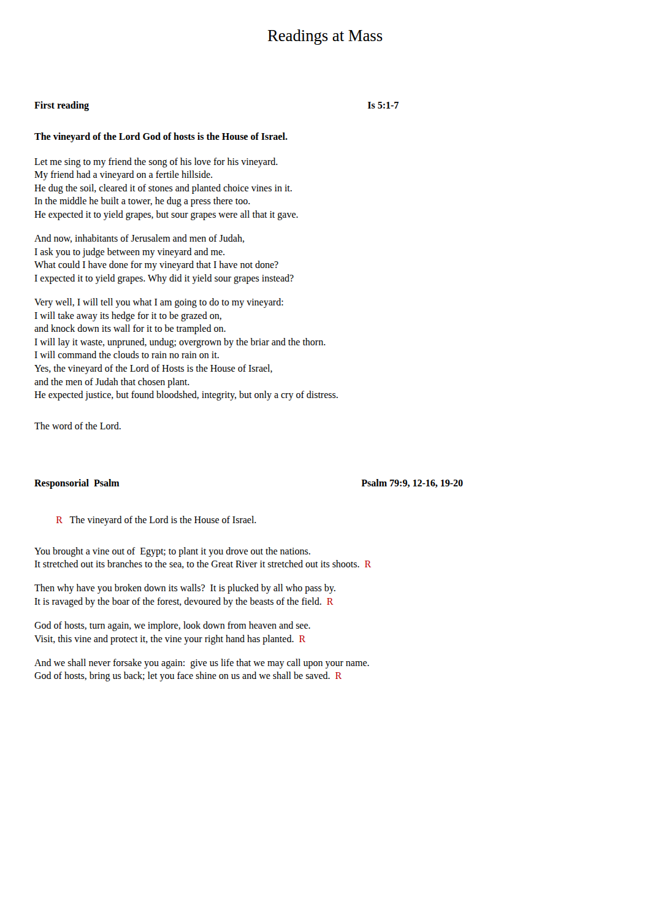Readings at Mass
First reading Is 5:1-7
The vineyard of the Lord God of hosts is the House of Israel.
Let me sing to my friend the song of his love for his vineyard.
My friend had a vineyard on a fertile hillside.
He dug the soil, cleared it of stones and planted choice vines in it.
In the middle he built a tower, he dug a press there too.
He expected it to yield grapes, but sour grapes were all that it gave.
And now, inhabitants of Jerusalem and men of Judah,
I ask you to judge between my vineyard and me.
What could I have done for my vineyard that I have not done?
I expected it to yield grapes. Why did it yield sour grapes instead?
Very well, I will tell you what I am going to do to my vineyard:
I will take away its hedge for it to be grazed on,
and knock down its wall for it to be trampled on.
I will lay it waste, unpruned, undug; overgrown by the briar and the thorn.
I will command the clouds to rain no rain on it.
Yes, the vineyard of the Lord of Hosts is the House of Israel,
and the men of Judah that chosen plant.
He expected justice, but found bloodshed, integrity, but only a cry of distress.
The word of the Lord.
Responsorial Psalm Psalm 79:9, 12-16, 19-20
R The vineyard of the Lord is the House of Israel.
You brought a vine out of Egypt; to plant it you drove out the nations.
It stretched out its branches to the sea, to the Great River it stretched out its shoots. R
Then why have you broken down its walls? It is plucked by all who pass by.
It is ravaged by the boar of the forest, devoured by the beasts of the field. R
God of hosts, turn again, we implore, look down from heaven and see.
Visit, this vine and protect it, the vine your right hand has planted. R
And we shall never forsake you again: give us life that we may call upon your name.
God of hosts, bring us back; let you face shine on us and we shall be saved. R